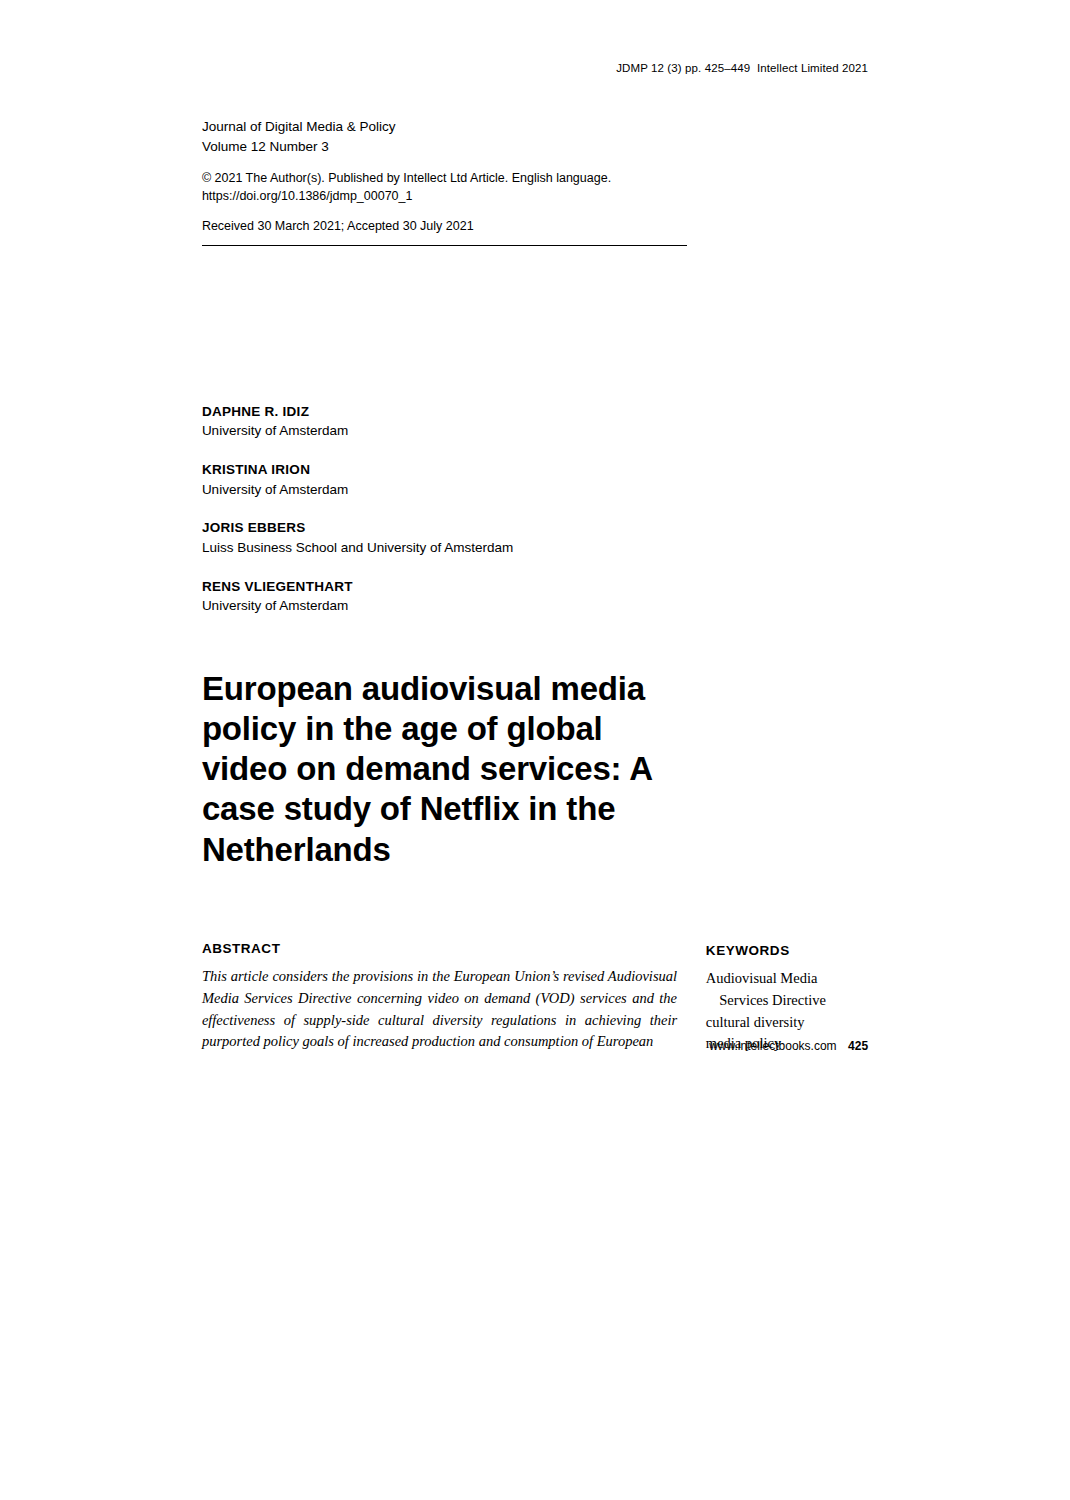JDMP 12 (3) pp. 425–449 Intellect Limited 2021
Journal of Digital Media & Policy
Volume 12 Number 3
© 2021 The Author(s). Published by Intellect Ltd Article. English language.
https://doi.org/10.1386/jdmp_00070_1
Received 30 March 2021; Accepted 30 July 2021
Daphne R. Idiz
University of Amsterdam
Kristina Irion
University of Amsterdam
Joris Ebbers
Luiss Business School and University of Amsterdam
Rens Vliegenthart
University of Amsterdam
European audiovisual media policy in the age of global video on demand services: A case study of Netflix in the Netherlands
Abstract
This article considers the provisions in the European Union’s revised Audiovisual Media Services Directive concerning video on demand (VOD) services and the effectiveness of supply-side cultural diversity regulations in achieving their purported policy goals of increased production and consumption of European
Keywords
Audiovisual Media Services Directive cultural diversity media policy
www.intellectbooks.com 425